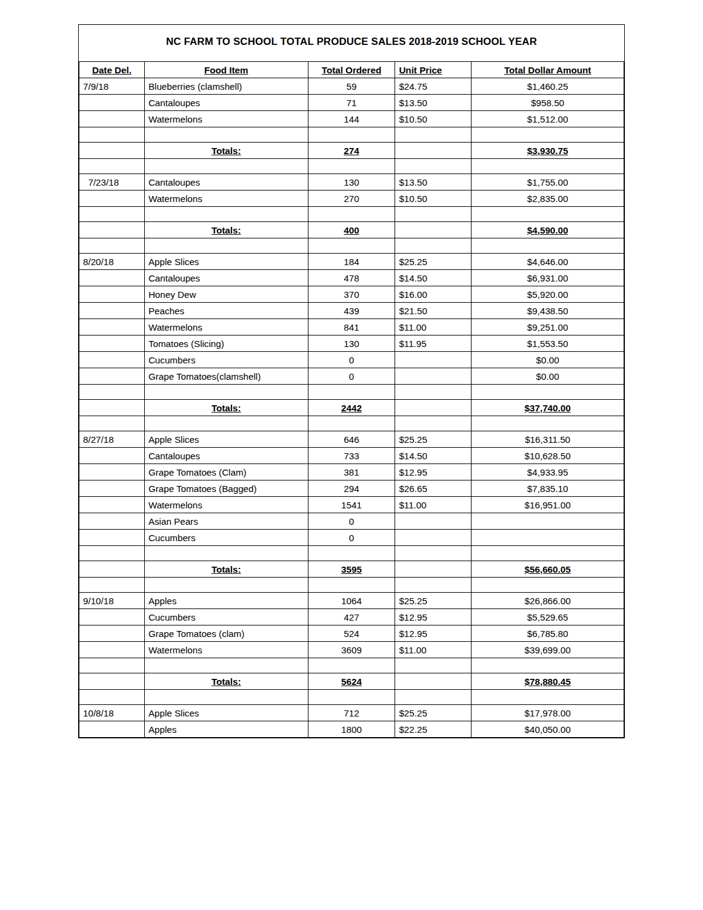NC FARM TO SCHOOL TOTAL PRODUCE SALES 2018-2019 SCHOOL YEAR
| Date Del. | Food Item | Total Ordered | Unit Price | Total Dollar Amount |
| --- | --- | --- | --- | --- |
| 7/9/18 | Blueberries (clamshell) | 59 | $24.75 | $1,460.25 |
| | Cantaloupes | 71 | $13.50 | $958.50 |
| | Watermelons | 144 | $10.50 | $1,512.00 |
| | Totals: | 274 | | $3,930.75 |
| 7/23/18 | Cantaloupes | 130 | $13.50 | $1,755.00 |
| | Watermelons | 270 | $10.50 | $2,835.00 |
| | Totals: | 400 | | $4,590.00 |
| 8/20/18 | Apple Slices | 184 | $25.25 | $4,646.00 |
| | Cantaloupes | 478 | $14.50 | $6,931.00 |
| | Honey Dew | 370 | $16.00 | $5,920.00 |
| | Peaches | 439 | $21.50 | $9,438.50 |
| | Watermelons | 841 | $11.00 | $9,251.00 |
| | Tomatoes (Slicing) | 130 | $11.95 | $1,553.50 |
| | Cucumbers | 0 | | $0.00 |
| | Grape Tomatoes(clamshell) | 0 | | $0.00 |
| | Totals: | 2442 | | $37,740.00 |
| 8/27/18 | Apple Slices | 646 | $25.25 | $16,311.50 |
| | Cantaloupes | 733 | $14.50 | $10,628.50 |
| | Grape Tomatoes (Clam) | 381 | $12.95 | $4,933.95 |
| | Grape Tomatoes (Bagged) | 294 | $26.65 | $7,835.10 |
| | Watermelons | 1541 | $11.00 | $16,951.00 |
| | Asian Pears | 0 | | |
| | Cucumbers | 0 | | |
| | Totals: | 3595 | | $56,660.05 |
| 9/10/18 | Apples | 1064 | $25.25 | $26,866.00 |
| | Cucumbers | 427 | $12.95 | $5,529.65 |
| | Grape Tomatoes (clam) | 524 | $12.95 | $6,785.80 |
| | Watermelons | 3609 | $11.00 | $39,699.00 |
| | Totals: | 5624 | | $78,880.45 |
| 10/8/18 | Apple Slices | 712 | $25.25 | $17,978.00 |
| | Apples | 1800 | $22.25 | $40,050.00 |